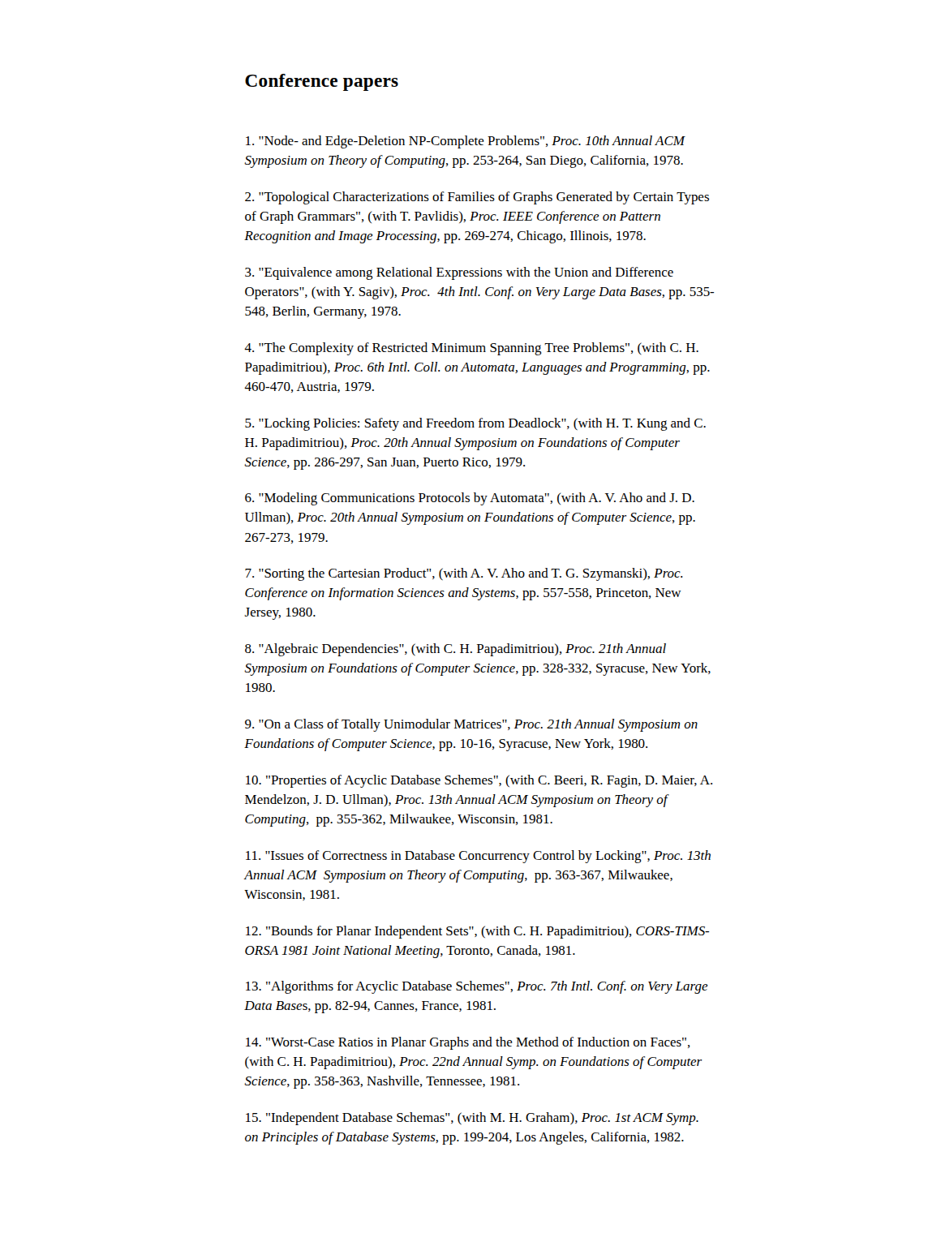Conference papers
1. "Node- and Edge-Deletion NP-Complete Problems", Proc. 10th Annual ACM Symposium on Theory of Computing, pp. 253-264, San Diego, California, 1978.
2. "Topological Characterizations of Families of Graphs Generated by Certain Types of Graph Grammars", (with T. Pavlidis), Proc. IEEE Conference on Pattern Recognition and Image Processing, pp. 269-274, Chicago, Illinois, 1978.
3. "Equivalence among Relational Expressions with the Union and Difference Operators", (with Y. Sagiv), Proc. 4th Intl. Conf. on Very Large Data Bases, pp. 535-548, Berlin, Germany, 1978.
4. "The Complexity of Restricted Minimum Spanning Tree Problems", (with C. H. Papadimitriou), Proc. 6th Intl. Coll. on Automata, Languages and Programming, pp. 460-470, Austria, 1979.
5. "Locking Policies: Safety and Freedom from Deadlock", (with H. T. Kung and C. H. Papadimitriou), Proc. 20th Annual Symposium on Foundations of Computer Science, pp. 286-297, San Juan, Puerto Rico, 1979.
6. "Modeling Communications Protocols by Automata", (with A. V. Aho and J. D. Ullman), Proc. 20th Annual Symposium on Foundations of Computer Science, pp. 267-273, 1979.
7. "Sorting the Cartesian Product", (with A. V. Aho and T. G. Szymanski), Proc. Conference on Information Sciences and Systems, pp. 557-558, Princeton, New Jersey, 1980.
8. "Algebraic Dependencies", (with C. H. Papadimitriou), Proc. 21th Annual Symposium on Foundations of Computer Science, pp. 328-332, Syracuse, New York, 1980.
9. "On a Class of Totally Unimodular Matrices", Proc. 21th Annual Symposium on Foundations of Computer Science, pp. 10-16, Syracuse, New York, 1980.
10. "Properties of Acyclic Database Schemes", (with C. Beeri, R. Fagin, D. Maier, A. Mendelzon, J. D. Ullman), Proc. 13th Annual ACM Symposium on Theory of Computing, pp. 355-362, Milwaukee, Wisconsin, 1981.
11. "Issues of Correctness in Database Concurrency Control by Locking", Proc. 13th Annual ACM Symposium on Theory of Computing, pp. 363-367, Milwaukee, Wisconsin, 1981.
12. "Bounds for Planar Independent Sets", (with C. H. Papadimitriou), CORS-TIMS-ORSA 1981 Joint National Meeting, Toronto, Canada, 1981.
13. "Algorithms for Acyclic Database Schemes", Proc. 7th Intl. Conf. on Very Large Data Bases, pp. 82-94, Cannes, France, 1981.
14. "Worst-Case Ratios in Planar Graphs and the Method of Induction on Faces", (with C. H. Papadimitriou), Proc. 22nd Annual Symp. on Foundations of Computer Science, pp. 358-363, Nashville, Tennessee, 1981.
15. "Independent Database Schemas", (with M. H. Graham), Proc. 1st ACM Symp. on Principles of Database Systems, pp. 199-204, Los Angeles, California, 1982.